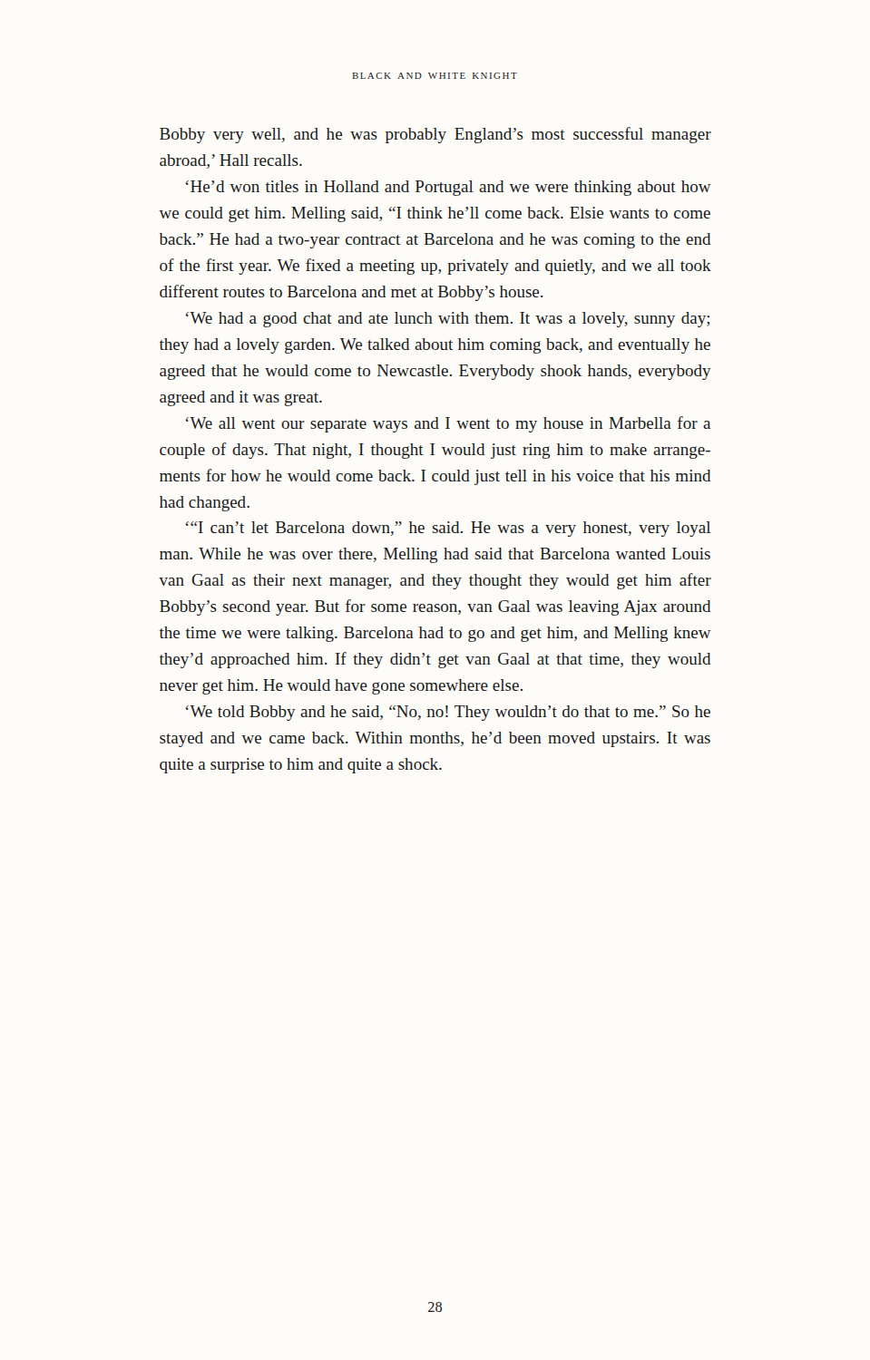Black and White Knight
Bobby very well, and he was probably England’s most successful manager abroad,’ Hall recalls.
‘He’d won titles in Holland and Portugal and we were thinking about how we could get him. Melling said, “I think he’ll come back. Elsie wants to come back.” He had a two-year contract at Barcelona and he was coming to the end of the first year. We fixed a meeting up, privately and quietly, and we all took different routes to Barcelona and met at Bobby’s house.
‘We had a good chat and ate lunch with them. It was a lovely, sunny day; they had a lovely garden. We talked about him coming back, and eventually he agreed that he would come to Newcastle. Everybody shook hands, everybody agreed and it was great.
‘We all went our separate ways and I went to my house in Marbella for a couple of days. That night, I thought I would just ring him to make arrangements for how he would come back. I could just tell in his voice that his mind had changed.
‘“I can’t let Barcelona down,” he said. He was a very honest, very loyal man. While he was over there, Melling had said that Barcelona wanted Louis van Gaal as their next manager, and they thought they would get him after Bobby’s second year. But for some reason, van Gaal was leaving Ajax around the time we were talking. Barcelona had to go and get him, and Melling knew they’d approached him. If they didn’t get van Gaal at that time, they would never get him. He would have gone somewhere else.
‘We told Bobby and he said, “No, no! They wouldn’t do that to me.” So he stayed and we came back. Within months, he’d been moved upstairs. It was quite a surprise to him and quite a shock.
28